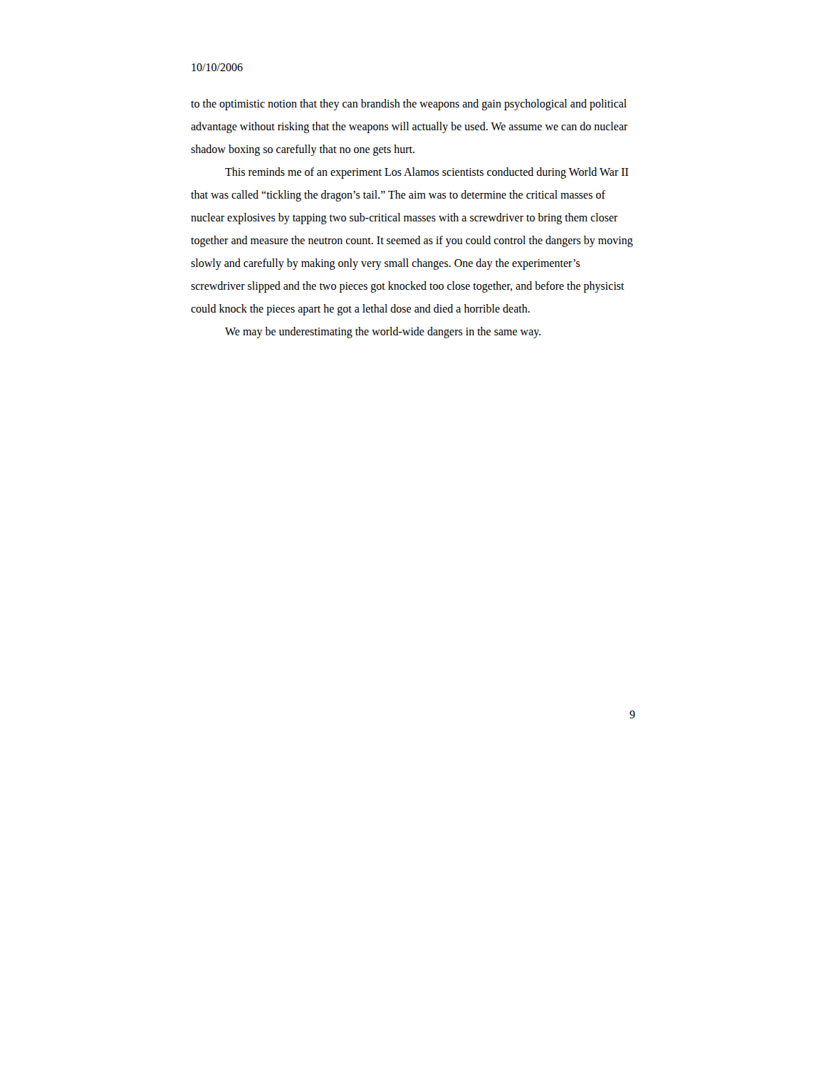10/10/2006
to the optimistic notion that they can brandish the weapons and gain psychological and political advantage without risking that the weapons will actually be used. We assume we can do nuclear shadow boxing so carefully that no one gets hurt.
This reminds me of an experiment Los Alamos scientists conducted during World War II that was called “tickling the dragon’s tail.” The aim was to determine the critical masses of nuclear explosives by tapping two sub-critical masses with a screwdriver to bring them closer together and measure the neutron count. It seemed as if you could control the dangers by moving slowly and carefully by making only very small changes. One day the experimenter’s screwdriver slipped and the two pieces got knocked too close together, and before the physicist could knock the pieces apart he got a lethal dose and died a horrible death.
We may be underestimating the world-wide dangers in the same way.
9